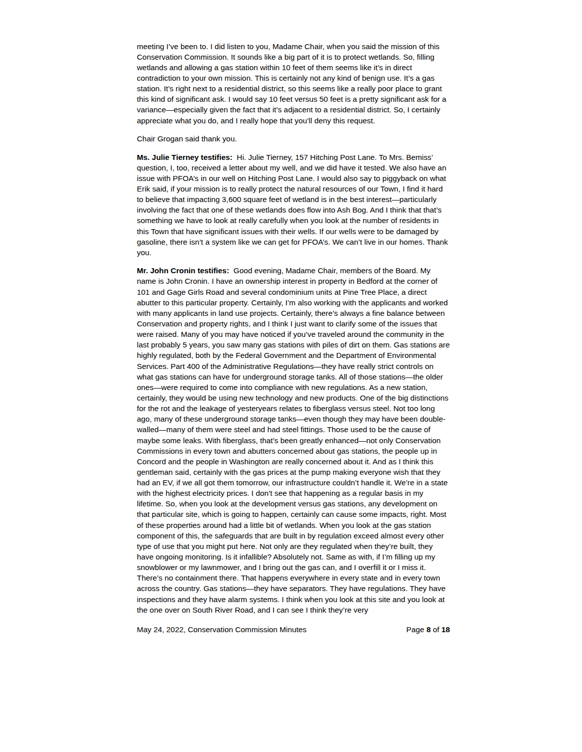meeting I’ve been to. I did listen to you, Madame Chair, when you said the mission of this Conservation Commission. It sounds like a big part of it is to protect wetlands. So, filling wetlands and allowing a gas station within 10 feet of them seems like it’s in direct contradiction to your own mission. This is certainly not any kind of benign use. It’s a gas station. It’s right next to a residential district, so this seems like a really poor place to grant this kind of significant ask. I would say 10 feet versus 50 feet is a pretty significant ask for a variance—especially given the fact that it’s adjacent to a residential district. So, I certainly appreciate what you do, and I really hope that you’ll deny this request.
Chair Grogan said thank you.
Ms. Julie Tierney testifies: Hi. Julie Tierney, 157 Hitching Post Lane. To Mrs. Bemiss’ question, I, too, received a letter about my well, and we did have it tested. We also have an issue with PFOA’s in our well on Hitching Post Lane. I would also say to piggyback on what Erik said, if your mission is to really protect the natural resources of our Town, I find it hard to believe that impacting 3,600 square feet of wetland is in the best interest—particularly involving the fact that one of these wetlands does flow into Ash Bog. And I think that that’s something we have to look at really carefully when you look at the number of residents in this Town that have significant issues with their wells. If our wells were to be damaged by gasoline, there isn’t a system like we can get for PFOA’s. We can’t live in our homes. Thank you.
Mr. John Cronin testifies: Good evening, Madame Chair, members of the Board. My name is John Cronin. I have an ownership interest in property in Bedford at the corner of 101 and Gage Girls Road and several condominium units at Pine Tree Place, a direct abutter to this particular property. Certainly, I’m also working with the applicants and worked with many applicants in land use projects. Certainly, there’s always a fine balance between Conservation and property rights, and I think I just want to clarify some of the issues that were raised. Many of you may have noticed if you’ve traveled around the community in the last probably 5 years, you saw many gas stations with piles of dirt on them. Gas stations are highly regulated, both by the Federal Government and the Department of Environmental Services. Part 400 of the Administrative Regulations—they have really strict controls on what gas stations can have for underground storage tanks. All of those stations—the older ones—were required to come into compliance with new regulations. As a new station, certainly, they would be using new technology and new products. One of the big distinctions for the rot and the leakage of yesteryears relates to fiberglass versus steel. Not too long ago, many of these underground storage tanks—even though they may have been double-walled—many of them were steel and had steel fittings. Those used to be the cause of maybe some leaks. With fiberglass, that’s been greatly enhanced—not only Conservation Commissions in every town and abutters concerned about gas stations, the people up in Concord and the people in Washington are really concerned about it. And as I think this gentleman said, certainly with the gas prices at the pump making everyone wish that they had an EV, if we all got them tomorrow, our infrastructure couldn’t handle it. We’re in a state with the highest electricity prices. I don’t see that happening as a regular basis in my lifetime. So, when you look at the development versus gas stations, any development on that particular site, which is going to happen, certainly can cause some impacts, right. Most of these properties around had a little bit of wetlands. When you look at the gas station component of this, the safeguards that are built in by regulation exceed almost every other type of use that you might put here. Not only are they regulated when they’re built, they have ongoing monitoring. Is it infallible? Absolutely not. Same as with, if I’m filling up my snowblower or my lawnmower, and I bring out the gas can, and I overfill it or I miss it. There’s no containment there. That happens everywhere in every state and in every town across the country. Gas stations—they have separators. They have regulations. They have inspections and they have alarm systems. I think when you look at this site and you look at the one over on South River Road, and I can see I think they’re very
May 24, 2022, Conservation Commission Minutes
Page 8 of 18